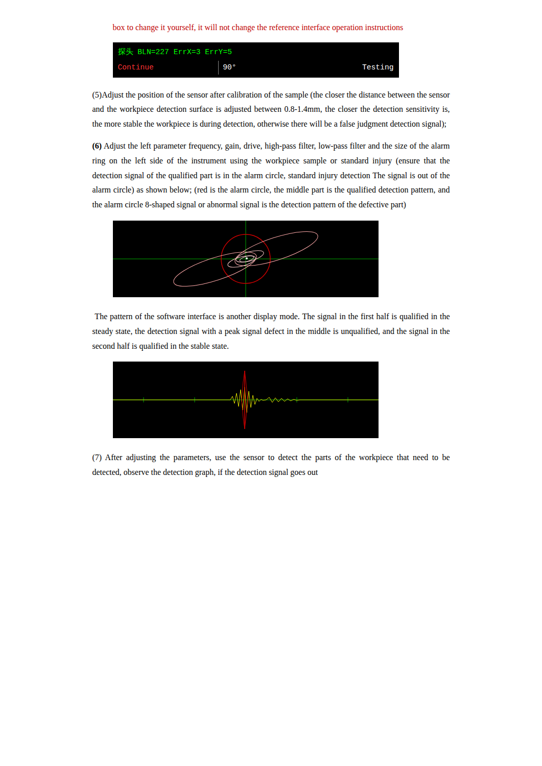box to change it yourself, it will not change the reference interface operation instructions
探头 BLN=227 ErrX=3 ErrY=5 Continue 90° Testing
(5)Adjust the position of the sensor after calibration of the sample (the closer the distance between the sensor and the workpiece detection surface is adjusted between 0.8-1.4mm, the closer the detection sensitivity is, the more stable the workpiece is during detection, otherwise there will be a false judgment detection signal);
(6) Adjust the left parameter frequency, gain, drive, high-pass filter, low-pass filter and the size of the alarm ring on the left side of the instrument using the workpiece sample or standard injury (ensure that the detection signal of the qualified part is in the alarm circle, standard injury detection The signal is out of the alarm circle) as shown below; (red is the alarm circle, the middle part is the qualified detection pattern, and the alarm circle 8-shaped signal or abnormal signal is the detection pattern of the defective part)
The pattern of the software interface is another display mode. The signal in the first half is qualified in the steady state, the detection signal with a peak signal defect in the middle is unqualified, and the signal in the second half is qualified in the stable state.
(7) After adjusting the parameters, use the sensor to detect the parts of the workpiece that need to be detected, observe the detection graph, if the detection signal goes out